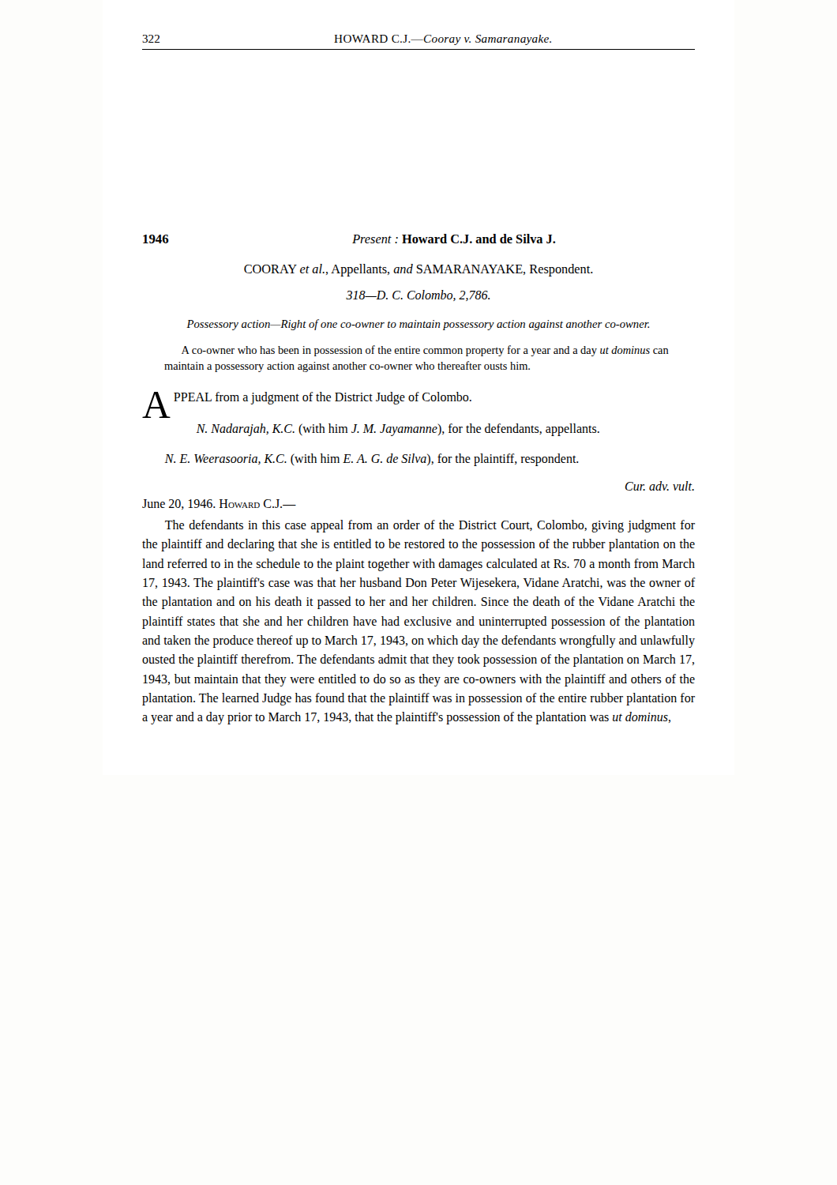322 HOWARD C.J.—Cooray v. Samaranayake.
1946 Present : Howard C.J. and de Silva J.
COORAY et al., Appellants, and SAMARANAYAKE, Respondent.
318—D. C. Colombo, 2,786.
Possessory action—Right of one co-owner to maintain possessory action against another co-owner.
A co-owner who has been in possession of the entire common property for a year and a day ut dominus can maintain a possessory action against another co-owner who thereafter ousts him.
APPEAL from a judgment of the District Judge of Colombo.
N. Nadarajah, K.C. (with him J. M. Jayamanne), for the defendants, appellants.
N. E. Weerasooria, K.C. (with him E. A. G. de Silva), for the plaintiff, respondent.
Cur. adv. vult.
June 20, 1946. Howard C.J.—
The defendants in this case appeal from an order of the District Court, Colombo, giving judgment for the plaintiff and declaring that she is entitled to be restored to the possession of the rubber plantation on the land referred to in the schedule to the plaint together with damages calculated at Rs. 70 a month from March 17, 1943. The plaintiff's case was that her husband Don Peter Wijesekera, Vidane Aratchi, was the owner of the plantation and on his death it passed to her and her children. Since the death of the Vidane Aratchi the plaintiff states that she and her children have had exclusive and uninterrupted possession of the plantation and taken the produce thereof up to March 17, 1943, on which day the defendants wrongfully and unlawfully ousted the plaintiff therefrom. The defendants admit that they took possession of the plantation on March 17, 1943, but maintain that they were entitled to do so as they are co-owners with the plaintiff and others of the plantation. The learned Judge has found that the plaintiff was in possession of the entire rubber plantation for a year and a day prior to March 17, 1943, that the plaintiff's possession of the plantation was ut dominus,